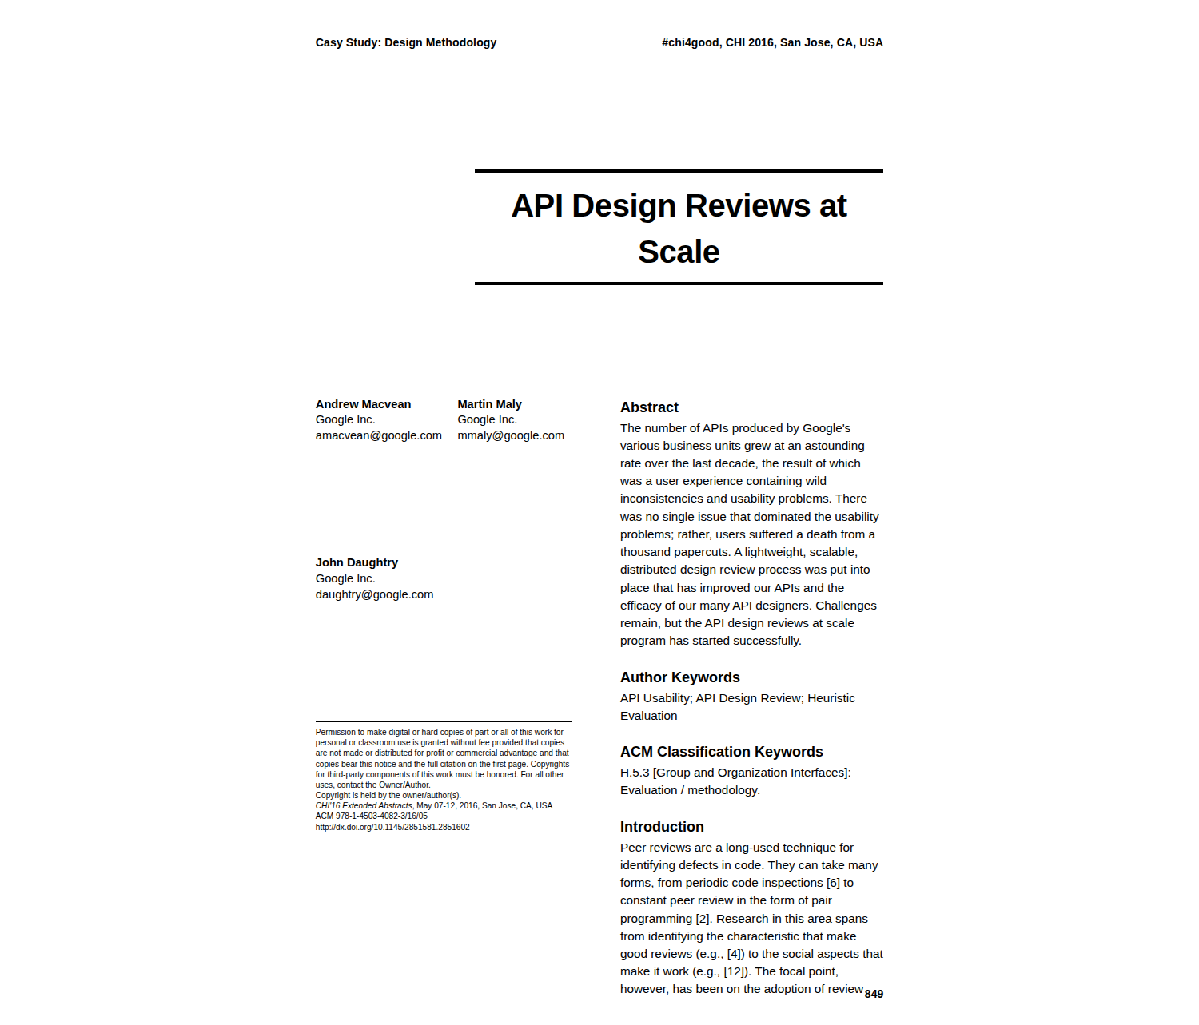Casy Study: Design Methodology
#chi4good, CHI 2016, San Jose, CA, USA
API Design Reviews at Scale
Andrew Macvean
Google Inc.
amacvean@google.com
Martin Maly
Google Inc.
mmaly@google.com
John Daughtry
Google Inc.
daughtry@google.com
Permission to make digital or hard copies of part or all of this work for personal or classroom use is granted without fee provided that copies are not made or distributed for profit or commercial advantage and that copies bear this notice and the full citation on the first page. Copyrights for third-party components of this work must be honored. For all other uses, contact the Owner/Author.
Copyright is held by the owner/author(s).
CHI'16 Extended Abstracts, May 07-12, 2016, San Jose, CA, USA
ACM 978-1-4503-4082-3/16/05
http://dx.doi.org/10.1145/2851581.2851602
Abstract
The number of APIs produced by Google's various business units grew at an astounding rate over the last decade, the result of which was a user experience containing wild inconsistencies and usability problems. There was no single issue that dominated the usability problems; rather, users suffered a death from a thousand papercuts. A lightweight, scalable, distributed design review process was put into place that has improved our APIs and the efficacy of our many API designers. Challenges remain, but the API design reviews at scale program has started successfully.
Author Keywords
API Usability; API Design Review; Heuristic Evaluation
ACM Classification Keywords
H.5.3 [Group and Organization Interfaces]: Evaluation / methodology.
Introduction
Peer reviews are a long-used technique for identifying defects in code. They can take many forms, from periodic code inspections [6] to constant peer review in the form of pair programming [2]. Research in this area spans from identifying the characteristic that make good reviews (e.g., [4]) to the social aspects that make it work (e.g., [12]). The focal point, however, has been on the adoption of review
849